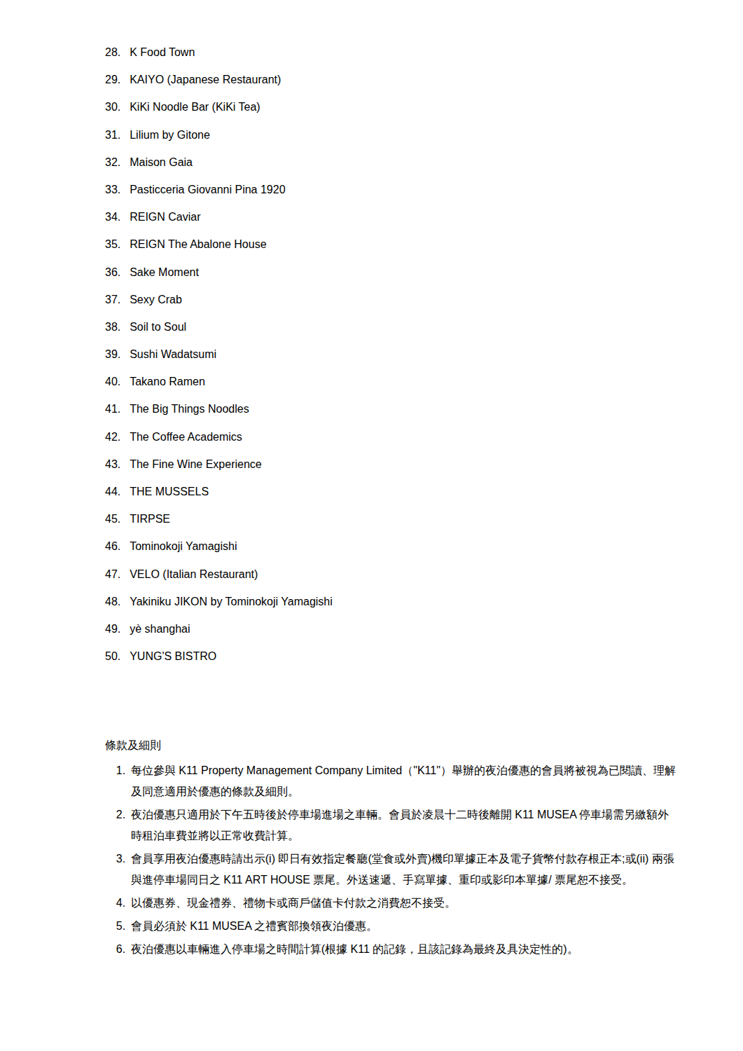28. K Food Town
29. KAIYO (Japanese Restaurant)
30. KiKi Noodle Bar (KiKi Tea)
31. Lilium by Gitone
32. Maison Gaia
33. Pasticceria Giovanni Pina 1920
34. REIGN Caviar
35. REIGN The Abalone House
36. Sake Moment
37. Sexy Crab
38. Soil to Soul
39. Sushi Wadatsumi
40. Takano Ramen
41. The Big Things Noodles
42. The Coffee Academics
43. The Fine Wine Experience
44. THE MUSSELS
45. TIRPSE
46. Tominokoji Yamagishi
47. VELO (Italian Restaurant)
48. Yakiniku JIKON by Tominokoji Yamagishi
49. yè shanghai
50. YUNG'S BISTRO
條款及細則
每位參與 K11 Property Management Company Limited（"K11"）舉辦的夜泊優惠的會員將被視為已閱讀、理解及同意適用於優惠的條款及細則。
夜泊優惠只適用於下午五時後於停車場進場之車輛。會員於凌晨十二時後離開 K11 MUSEA 停車場需另繳額外時租泊車費並將以正常收費計算。
會員享用夜泊優惠時請出示(i) 即日有效指定餐廳(堂食或外賣)機印單據正本及電子貨幣付款存根正本;或(ii) 兩張與進停車場同日之 K11 ART HOUSE 票尾。外送速遞、手寫單據、重印或影印本單據/ 票尾恕不接受。
以優惠券、現金禮券、禮物卡或商戶儲值卡付款之消費恕不接受。
會員必須於 K11 MUSEA 之禮賓部換領夜泊優惠。
夜泊優惠以車輛進入停車場之時間計算(根據 K11 的記錄，且該記錄為最終及具決定性的)。